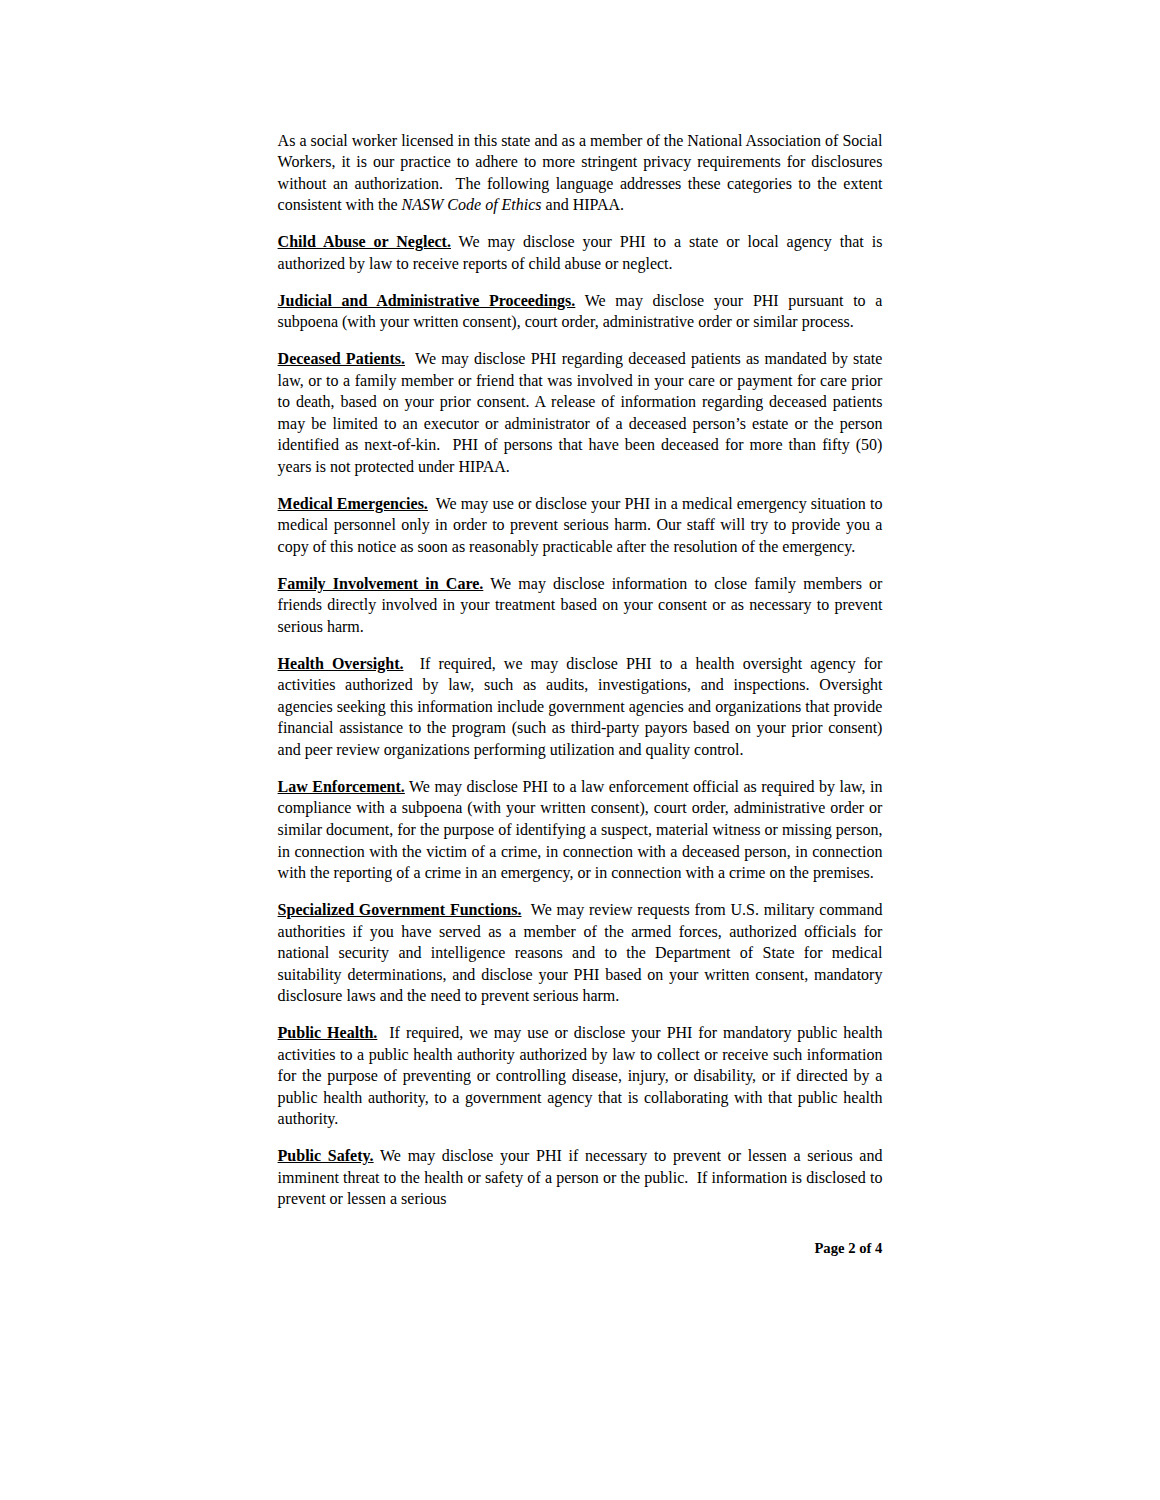As a social worker licensed in this state and as a member of the National Association of Social Workers, it is our practice to adhere to more stringent privacy requirements for disclosures without an authorization. The following language addresses these categories to the extent consistent with the NASW Code of Ethics and HIPAA.
Child Abuse or Neglect. We may disclose your PHI to a state or local agency that is authorized by law to receive reports of child abuse or neglect.
Judicial and Administrative Proceedings. We may disclose your PHI pursuant to a subpoena (with your written consent), court order, administrative order or similar process.
Deceased Patients. We may disclose PHI regarding deceased patients as mandated by state law, or to a family member or friend that was involved in your care or payment for care prior to death, based on your prior consent. A release of information regarding deceased patients may be limited to an executor or administrator of a deceased person’s estate or the person identified as next-of-kin. PHI of persons that have been deceased for more than fifty (50) years is not protected under HIPAA.
Medical Emergencies. We may use or disclose your PHI in a medical emergency situation to medical personnel only in order to prevent serious harm. Our staff will try to provide you a copy of this notice as soon as reasonably practicable after the resolution of the emergency.
Family Involvement in Care. We may disclose information to close family members or friends directly involved in your treatment based on your consent or as necessary to prevent serious harm.
Health Oversight. If required, we may disclose PHI to a health oversight agency for activities authorized by law, such as audits, investigations, and inspections. Oversight agencies seeking this information include government agencies and organizations that provide financial assistance to the program (such as third-party payors based on your prior consent) and peer review organizations performing utilization and quality control.
Law Enforcement. We may disclose PHI to a law enforcement official as required by law, in compliance with a subpoena (with your written consent), court order, administrative order or similar document, for the purpose of identifying a suspect, material witness or missing person, in connection with the victim of a crime, in connection with a deceased person, in connection with the reporting of a crime in an emergency, or in connection with a crime on the premises.
Specialized Government Functions. We may review requests from U.S. military command authorities if you have served as a member of the armed forces, authorized officials for national security and intelligence reasons and to the Department of State for medical suitability determinations, and disclose your PHI based on your written consent, mandatory disclosure laws and the need to prevent serious harm.
Public Health. If required, we may use or disclose your PHI for mandatory public health activities to a public health authority authorized by law to collect or receive such information for the purpose of preventing or controlling disease, injury, or disability, or if directed by a public health authority, to a government agency that is collaborating with that public health authority.
Public Safety. We may disclose your PHI if necessary to prevent or lessen a serious and imminent threat to the health or safety of a person or the public. If information is disclosed to prevent or lessen a serious
Page 2 of 4